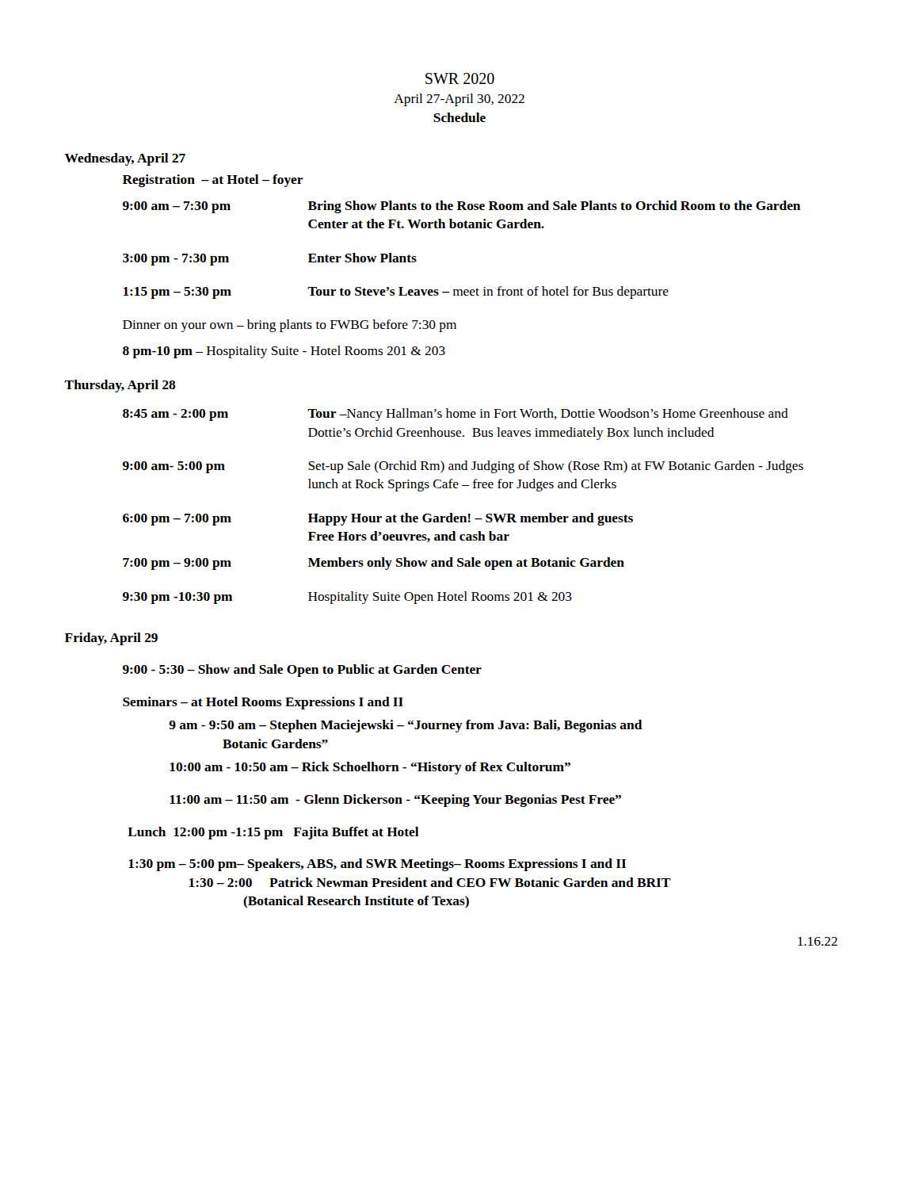SWR 2020
April 27-April 30, 2022
Schedule
Wednesday, April 27
Registration – at Hotel – foyer
| 9:00 am – 7:30 pm | Bring Show Plants to the Rose Room and Sale Plants to Orchid Room to the Garden Center at the Ft. Worth botanic Garden. |
| 3:00 pm - 7:30 pm | Enter Show Plants |
| 1:15 pm – 5:30 pm | Tour to Steve’s Leaves – meet in front of hotel for Bus departure |
Dinner on your own – bring plants to FWBG before 7:30 pm
8 pm-10 pm – Hospitality Suite - Hotel Rooms 201 & 203
Thursday, April 28
| 8:45 am - 2:00 pm | Tour –Nancy Hallman’s home in Fort Worth, Dottie Woodson’s Home Greenhouse and Dottie’s Orchid Greenhouse. Bus leaves immediately Box lunch included |
| 9:00 am- 5:00 pm | Set-up Sale (Orchid Rm) and Judging of Show (Rose Rm) at FW Botanic Garden - Judges lunch at Rock Springs Cafe – free for Judges and Clerks |
| 6:00 pm – 7:00 pm | Happy Hour at the Garden! – SWR member and guests Free Hors d’oeuvres, and cash bar |
| 7:00 pm – 9:00 pm | Members only Show and Sale open at Botanic Garden |
| 9:30 pm -10:30 pm | Hospitality Suite Open Hotel Rooms 201 & 203 |
Friday, April 29
9:00 - 5:30 – Show and Sale Open to Public at Garden Center
Seminars – at Hotel Rooms Expressions I and II
9 am - 9:50 am – Stephen Maciejewski – “Journey from Java: Bali, Begonias and
Botanic Gardens”
10:00 am - 10:50 am – Rick Schoelhorn - “History of Rex Cultorum”
11:00 am – 11:50 am - Glenn Dickerson - “Keeping Your Begonias Pest Free”
Lunch 12:00 pm -1:15 pm Fajita Buffet at Hotel
1:30 pm – 5:00 pm– Speakers, ABS, and SWR Meetings– Rooms Expressions I and II
1:30 – 2:00 Patrick Newman President and CEO FW Botanic Garden and BRIT
(Botanical Research Institute of Texas)
1.16.22